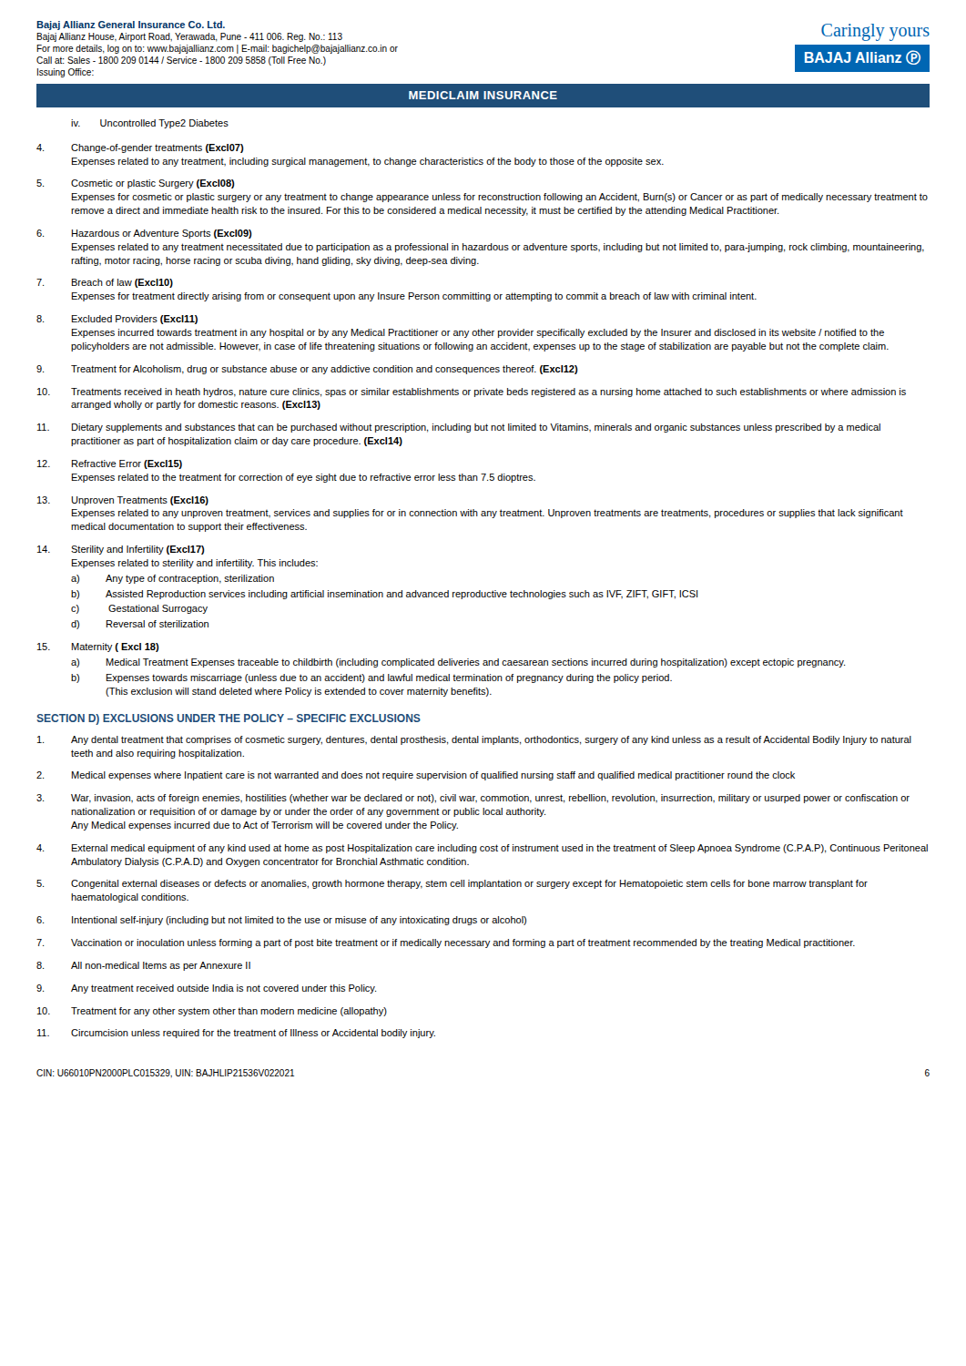Bajaj Allianz General Insurance Co. Ltd.
Bajaj Allianz House, Airport Road, Yerawada, Pune - 411 006. Reg. No.: 113
For more details, log on to: www.bajajallianz.com | E-mail: bagichelp@bajajallianz.co.in or
Call at: Sales - 1800 209 0144 / Service - 1800 209 5858 (Toll Free No.)
Issuing Office:
Caringly yours
BAJAJ Allianz Ⓟ
MEDICLAIM INSURANCE
iv. Uncontrolled Type2 Diabetes
4. Change-of-gender treatments (Excl07)
Expenses related to any treatment, including surgical management, to change characteristics of the body to those of the opposite sex.
5. Cosmetic or plastic Surgery (Excl08)
Expenses for cosmetic or plastic surgery or any treatment to change appearance unless for reconstruction following an Accident, Burn(s) or Cancer or as part of medically necessary treatment to remove a direct and immediate health risk to the insured. For this to be considered a medical necessity, it must be certified by the attending Medical Practitioner.
6. Hazardous or Adventure Sports (Excl09)
Expenses related to any treatment necessitated due to participation as a professional in hazardous or adventure sports, including but not limited to, para-jumping, rock climbing, mountaineering, rafting, motor racing, horse racing or scuba diving, hand gliding, sky diving, deep-sea diving.
7. Breach of law (Excl10)
Expenses for treatment directly arising from or consequent upon any Insure Person committing or attempting to commit a breach of law with criminal intent.
8. Excluded Providers (Excl11)
Expenses incurred towards treatment in any hospital or by any Medical Practitioner or any other provider specifically excluded by the Insurer and disclosed in its website / notified to the policyholders are not admissible. However, in case of life threatening situations or following an accident, expenses up to the stage of stabilization are payable but not the complete claim.
9. Treatment for Alcoholism, drug or substance abuse or any addictive condition and consequences thereof. (Excl12)
10. Treatments received in heath hydros, nature cure clinics, spas or similar establishments or private beds registered as a nursing home attached to such establishments or where admission is arranged wholly or partly for domestic reasons. (Excl13)
11. Dietary supplements and substances that can be purchased without prescription, including but not limited to Vitamins, minerals and organic substances unless prescribed by a medical practitioner as part of hospitalization claim or day care procedure. (Excl14)
12. Refractive Error (Excl15)
Expenses related to the treatment for correction of eye sight due to refractive error less than 7.5 dioptres.
13. Unproven Treatments (Excl16)
Expenses related to any unproven treatment, services and supplies for or in connection with any treatment. Unproven treatments are treatments, procedures or supplies that lack significant medical documentation to support their effectiveness.
14. Sterility and Infertility (Excl17)
Expenses related to sterility and infertility. This includes:
a) Any type of contraception, sterilization
b) Assisted Reproduction services including artificial insemination and advanced reproductive technologies such as IVF, ZIFT, GIFT, ICSI
c) Gestational Surrogacy
d) Reversal of sterilization
15. Maternity ( Excl 18)
a) Medical Treatment Expenses traceable to childbirth (including complicated deliveries and caesarean sections incurred during hospitalization) except ectopic pregnancy.
b) Expenses towards miscarriage (unless due to an accident) and lawful medical termination of pregnancy during the policy period.
(This exclusion will stand deleted where Policy is extended to cover maternity benefits).
SECTION D) EXCLUSIONS UNDER THE POLICY – SPECIFIC EXCLUSIONS
1. Any dental treatment that comprises of cosmetic surgery, dentures, dental prosthesis, dental implants, orthodontics, surgery of any kind unless as a result of Accidental Bodily Injury to natural teeth and also requiring hospitalization.
2. Medical expenses where Inpatient care is not warranted and does not require supervision of qualified nursing staff and qualified medical practitioner round the clock
3. War, invasion, acts of foreign enemies, hostilities (whether war be declared or not), civil war, commotion, unrest, rebellion, revolution, insurrection, military or usurped power or confiscation or nationalization or requisition of or damage by or under the order of any government or public local authority.
Any Medical expenses incurred due to Act of Terrorism will be covered under the Policy.
4. External medical equipment of any kind used at home as post Hospitalization care including cost of instrument used in the treatment of Sleep Apnoea Syndrome (C.P.A.P), Continuous Peritoneal Ambulatory Dialysis (C.P.A.D) and Oxygen concentrator for Bronchial Asthmatic condition.
5. Congenital external diseases or defects or anomalies, growth hormone therapy, stem cell implantation or surgery except for Hematopoietic stem cells for bone marrow transplant for haematological conditions.
6. Intentional self-injury (including but not limited to the use or misuse of any intoxicating drugs or alcohol)
7. Vaccination or inoculation unless forming a part of post bite treatment or if medically necessary and forming a part of treatment recommended by the treating Medical practitioner.
8. All non-medical Items as per Annexure II
9. Any treatment received outside India is not covered under this Policy.
10. Treatment for any other system other than modern medicine (allopathy)
11. Circumcision unless required for the treatment of Illness or Accidental bodily injury.
CIN: U66010PN2000PLC015329, UIN: BAJHLIP21536V022021
6